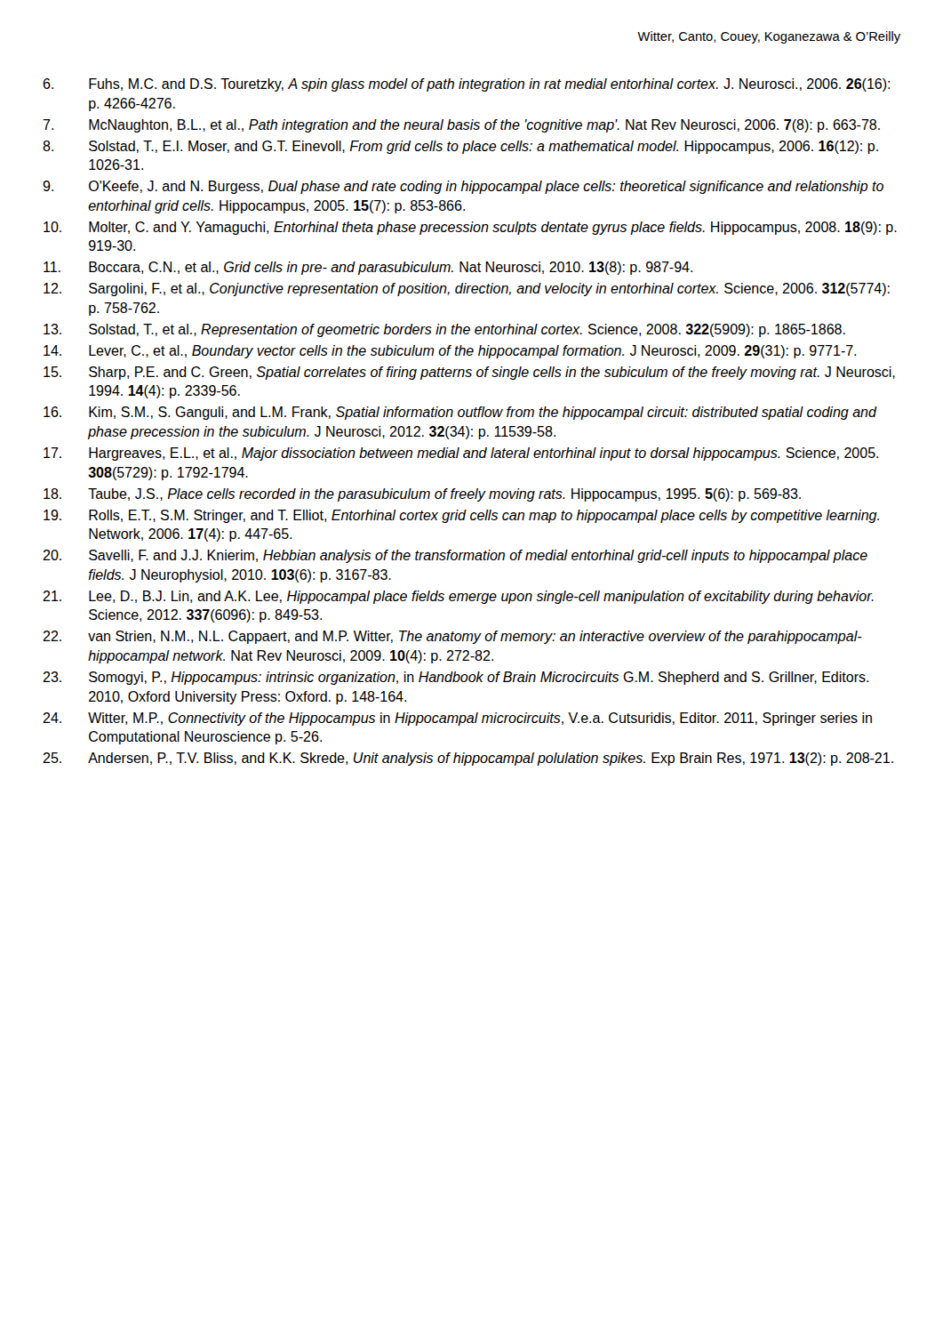Witter, Canto, Couey, Koganezawa & O’Reilly
Fuhs, M.C. and D.S. Touretzky, A spin glass model of path integration in rat medial entorhinal cortex. J. Neurosci., 2006. 26(16): p. 4266-4276.
McNaughton, B.L., et al., Path integration and the neural basis of the 'cognitive map'. Nat Rev Neurosci, 2006. 7(8): p. 663-78.
Solstad, T., E.I. Moser, and G.T. Einevoll, From grid cells to place cells: a mathematical model. Hippocampus, 2006. 16(12): p. 1026-31.
O'Keefe, J. and N. Burgess, Dual phase and rate coding in hippocampal place cells: theoretical significance and relationship to entorhinal grid cells. Hippocampus, 2005. 15(7): p. 853-866.
Molter, C. and Y. Yamaguchi, Entorhinal theta phase precession sculpts dentate gyrus place fields. Hippocampus, 2008. 18(9): p. 919-30.
Boccara, C.N., et al., Grid cells in pre- and parasubiculum. Nat Neurosci, 2010. 13(8): p. 987-94.
Sargolini, F., et al., Conjunctive representation of position, direction, and velocity in entorhinal cortex. Science, 2006. 312(5774): p. 758-762.
Solstad, T., et al., Representation of geometric borders in the entorhinal cortex. Science, 2008. 322(5909): p. 1865-1868.
Lever, C., et al., Boundary vector cells in the subiculum of the hippocampal formation. J Neurosci, 2009. 29(31): p. 9771-7.
Sharp, P.E. and C. Green, Spatial correlates of firing patterns of single cells in the subiculum of the freely moving rat. J Neurosci, 1994. 14(4): p. 2339-56.
Kim, S.M., S. Ganguli, and L.M. Frank, Spatial information outflow from the hippocampal circuit: distributed spatial coding and phase precession in the subiculum. J Neurosci, 2012. 32(34): p. 11539-58.
Hargreaves, E.L., et al., Major dissociation between medial and lateral entorhinal input to dorsal hippocampus. Science, 2005. 308(5729): p. 1792-1794.
Taube, J.S., Place cells recorded in the parasubiculum of freely moving rats. Hippocampus, 1995. 5(6): p. 569-83.
Rolls, E.T., S.M. Stringer, and T. Elliot, Entorhinal cortex grid cells can map to hippocampal place cells by competitive learning. Network, 2006. 17(4): p. 447-65.
Savelli, F. and J.J. Knierim, Hebbian analysis of the transformation of medial entorhinal grid-cell inputs to hippocampal place fields. J Neurophysiol, 2010. 103(6): p. 3167-83.
Lee, D., B.J. Lin, and A.K. Lee, Hippocampal place fields emerge upon single-cell manipulation of excitability during behavior. Science, 2012. 337(6096): p. 849-53.
van Strien, N.M., N.L. Cappaert, and M.P. Witter, The anatomy of memory: an interactive overview of the parahippocampal-hippocampal network. Nat Rev Neurosci, 2009. 10(4): p. 272-82.
Somogyi, P., Hippocampus: intrinsic organization, in Handbook of Brain Microcircuits G.M. Shepherd and S. Grillner, Editors. 2010, Oxford University Press: Oxford. p. 148-164.
Witter, M.P., Connectivity of the Hippocampus in Hippocampal microcircuits, V.e.a. Cutsuridis, Editor. 2011, Springer series in Computational Neuroscience p. 5-26.
Andersen, P., T.V. Bliss, and K.K. Skrede, Unit analysis of hippocampal polulation spikes. Exp Brain Res, 1971. 13(2): p. 208-21.